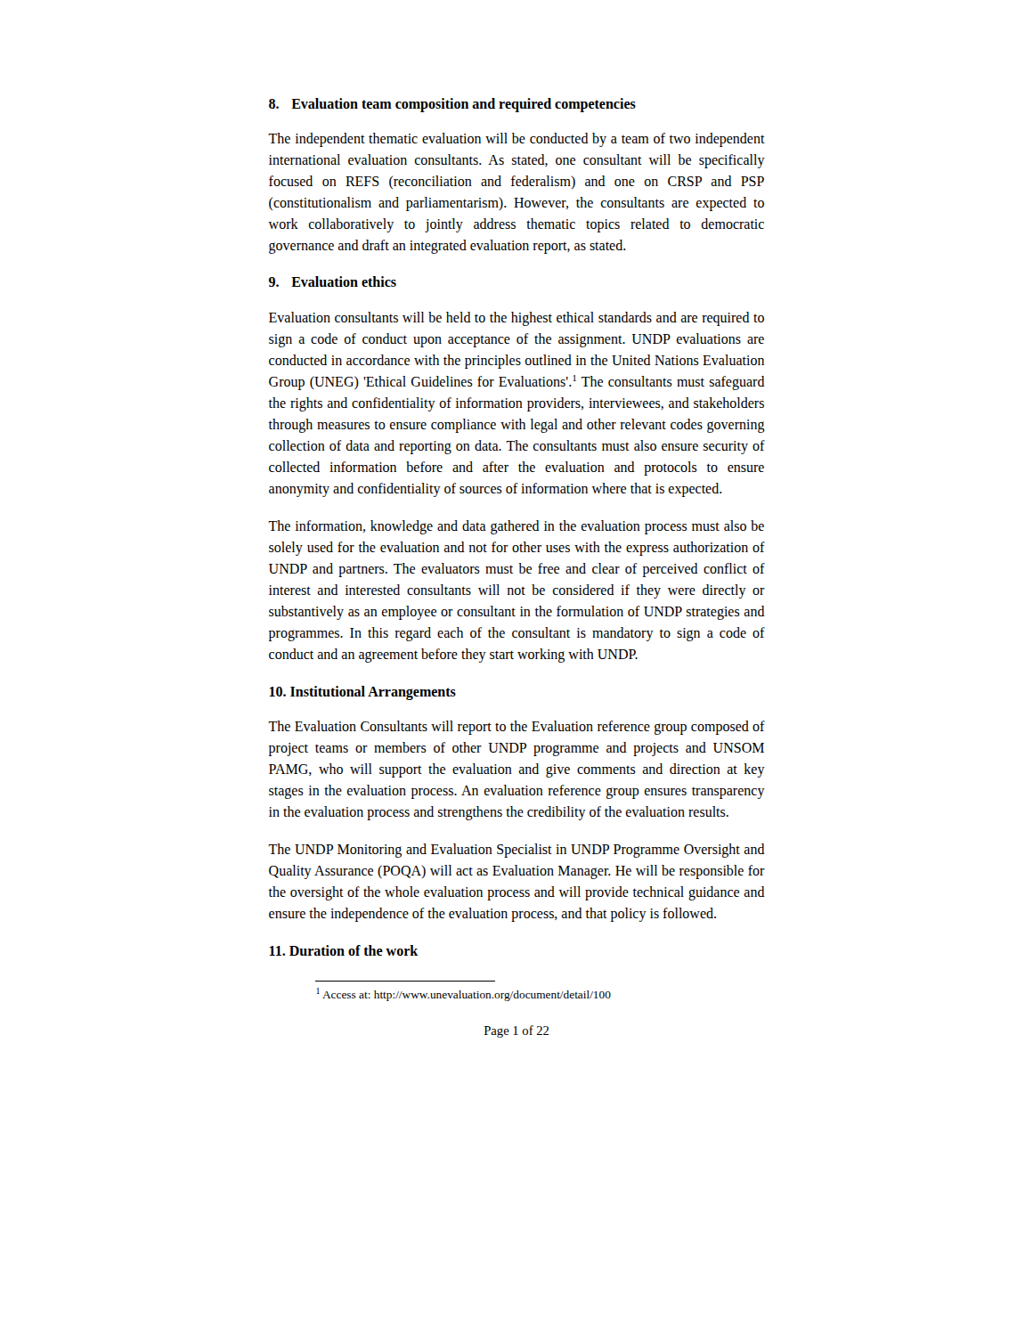8. Evaluation team composition and required competencies
The independent thematic evaluation will be conducted by a team of two independent international evaluation consultants. As stated, one consultant will be specifically focused on REFS (reconciliation and federalism) and one on CRSP and PSP (constitutionalism and parliamentarism). However, the consultants are expected to work collaboratively to jointly address thematic topics related to democratic governance and draft an integrated evaluation report, as stated.
9. Evaluation ethics
Evaluation consultants will be held to the highest ethical standards and are required to sign a code of conduct upon acceptance of the assignment. UNDP evaluations are conducted in accordance with the principles outlined in the United Nations Evaluation Group (UNEG) 'Ethical Guidelines for Evaluations'.1 The consultants must safeguard the rights and confidentiality of information providers, interviewees, and stakeholders through measures to ensure compliance with legal and other relevant codes governing collection of data and reporting on data. The consultants must also ensure security of collected information before and after the evaluation and protocols to ensure anonymity and confidentiality of sources of information where that is expected.
The information, knowledge and data gathered in the evaluation process must also be solely used for the evaluation and not for other uses with the express authorization of UNDP and partners. The evaluators must be free and clear of perceived conflict of interest and interested consultants will not be considered if they were directly or substantively as an employee or consultant in the formulation of UNDP strategies and programmes. In this regard each of the consultant is mandatory to sign a code of conduct and an agreement before they start working with UNDP.
10. Institutional Arrangements
The Evaluation Consultants will report to the Evaluation reference group composed of project teams or members of other UNDP programme and projects and UNSOM PAMG, who will support the evaluation and give comments and direction at key stages in the evaluation process. An evaluation reference group ensures transparency in the evaluation process and strengthens the credibility of the evaluation results.
The UNDP Monitoring and Evaluation Specialist in UNDP Programme Oversight and Quality Assurance (POQA) will act as Evaluation Manager. He will be responsible for the oversight of the whole evaluation process and will provide technical guidance and ensure the independence of the evaluation process, and that policy is followed.
11. Duration of the work
1 Access at: http://www.unevaluation.org/document/detail/100
Page 1 of 22